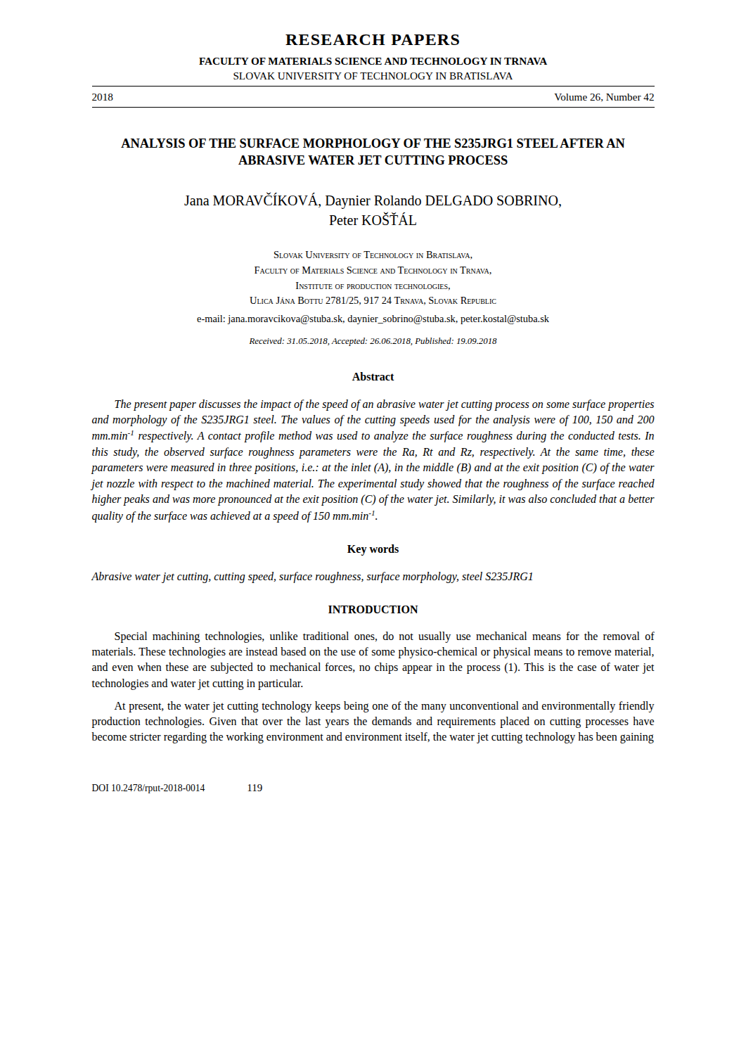RESEARCH PAPERS
Faculty of Materials Science and Technology in Trnava
Slovak University of Technology in Bratislava
2018 Volume 26, Number 42
Analysis of the Surface Morphology of the S235JRG1 Steel After an Abrasive Water Jet Cutting Process
Jana MORAVČÍKOVÁ, Daynier Rolando DELGADO SOBRINO,
Peter KOŠŤÁL
Slovak University of Technology in Bratislava,
Faculty of Materials Science and Technology in Trnava,
Institute of production technologies,
Ulica Jána Bottu 2781/25, 917 24 Trnava, Slovak Republic
e-mail: jana.moravcikova@stuba.sk, daynier_sobrino@stuba.sk, peter.kostal@stuba.sk
Received: 31.05.2018, Accepted: 26.06.2018, Published: 19.09.2018
Abstract
The present paper discusses the impact of the speed of an abrasive water jet cutting process on some surface properties and morphology of the S235JRG1 steel. The values of the cutting speeds used for the analysis were of 100, 150 and 200 mm.min-1 respectively. A contact profile method was used to analyze the surface roughness during the conducted tests. In this study, the observed surface roughness parameters were the Ra, Rt and Rz, respectively. At the same time, these parameters were measured in three positions, i.e.: at the inlet (A), in the middle (B) and at the exit position (C) of the water jet nozzle with respect to the machined material. The experimental study showed that the roughness of the surface reached higher peaks and was more pronounced at the exit position (C) of the water jet. Similarly, it was also concluded that a better quality of the surface was achieved at a speed of 150 mm.min-1.
Key words
Abrasive water jet cutting, cutting speed, surface roughness, surface morphology, steel S235JRG1
Introduction
Special machining technologies, unlike traditional ones, do not usually use mechanical means for the removal of materials. These technologies are instead based on the use of some physico-chemical or physical means to remove material, and even when these are subjected to mechanical forces, no chips appear in the process (1). This is the case of water jet technologies and water jet cutting in particular.
At present, the water jet cutting technology keeps being one of the many unconventional and environmentally friendly production technologies. Given that over the last years the demands and requirements placed on cutting processes have become stricter regarding the working environment and environment itself, the water jet cutting technology has been gaining
DOI 10.2478/rput-2018-0014 119